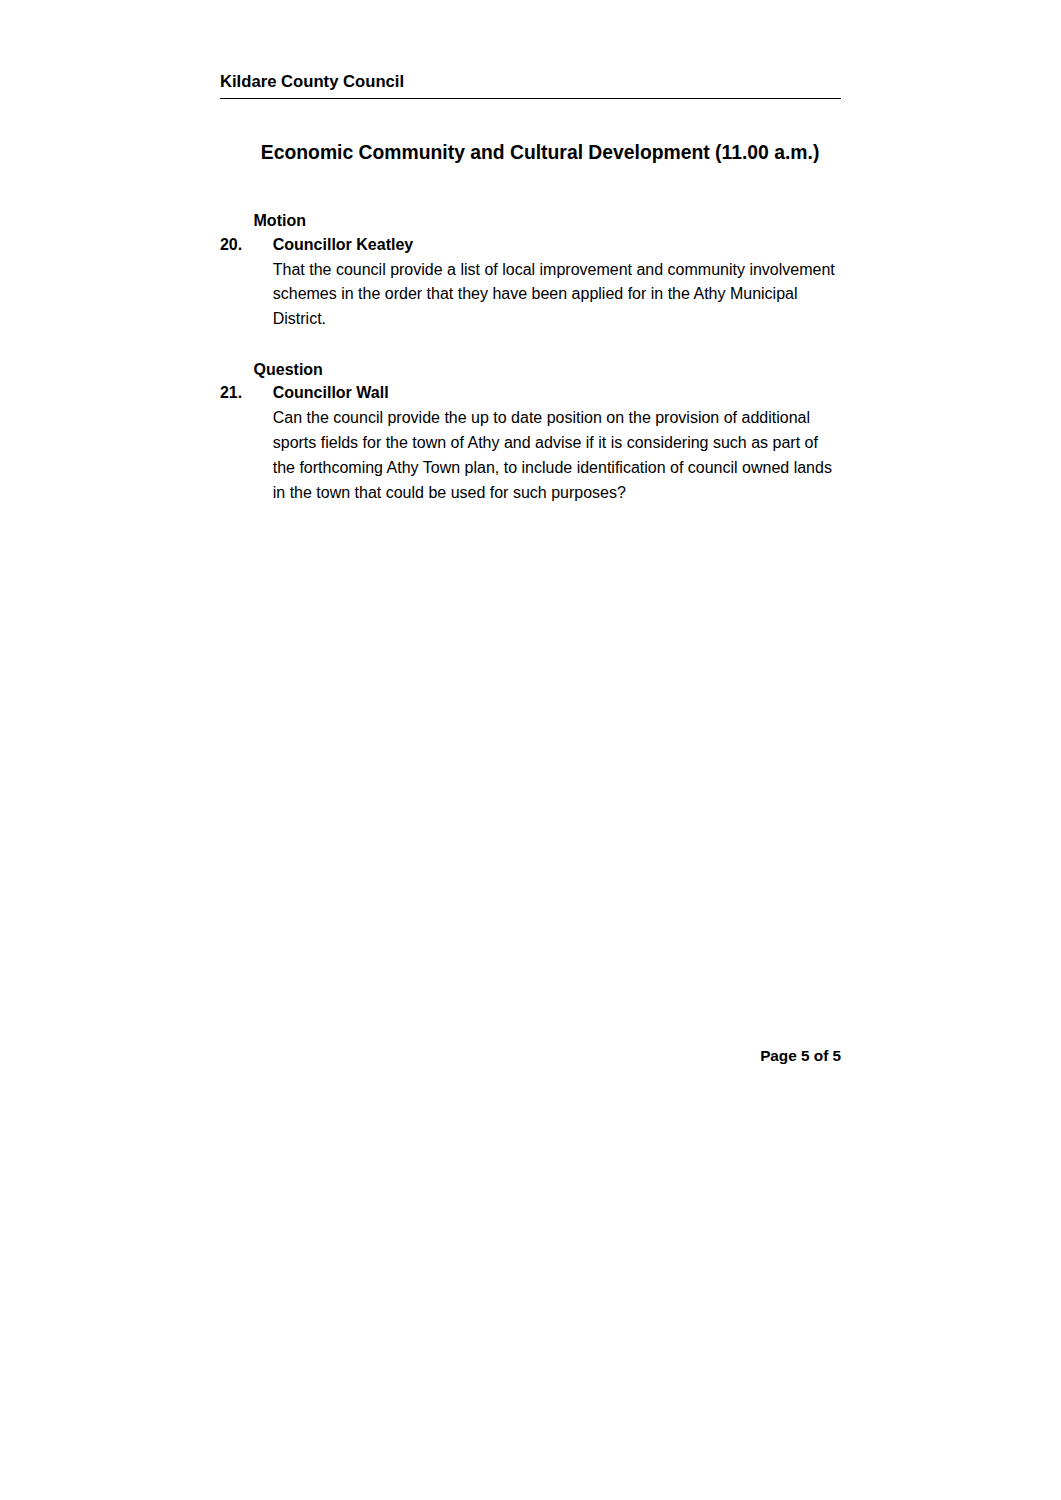Kildare County Council
Economic Community and Cultural Development (11.00 a.m.)
Motion
20.
Councillor Keatley
That the council provide a list of local improvement and community involvement schemes in the order that they have been applied for in the Athy Municipal District.
Question
21.
Councillor Wall
Can the council provide the up to date position on the provision of additional sports fields for the town of Athy and advise if it is considering such as part of the forthcoming Athy Town plan, to include identification of council owned lands in the town that could be used for such purposes?
Page 5 of 5